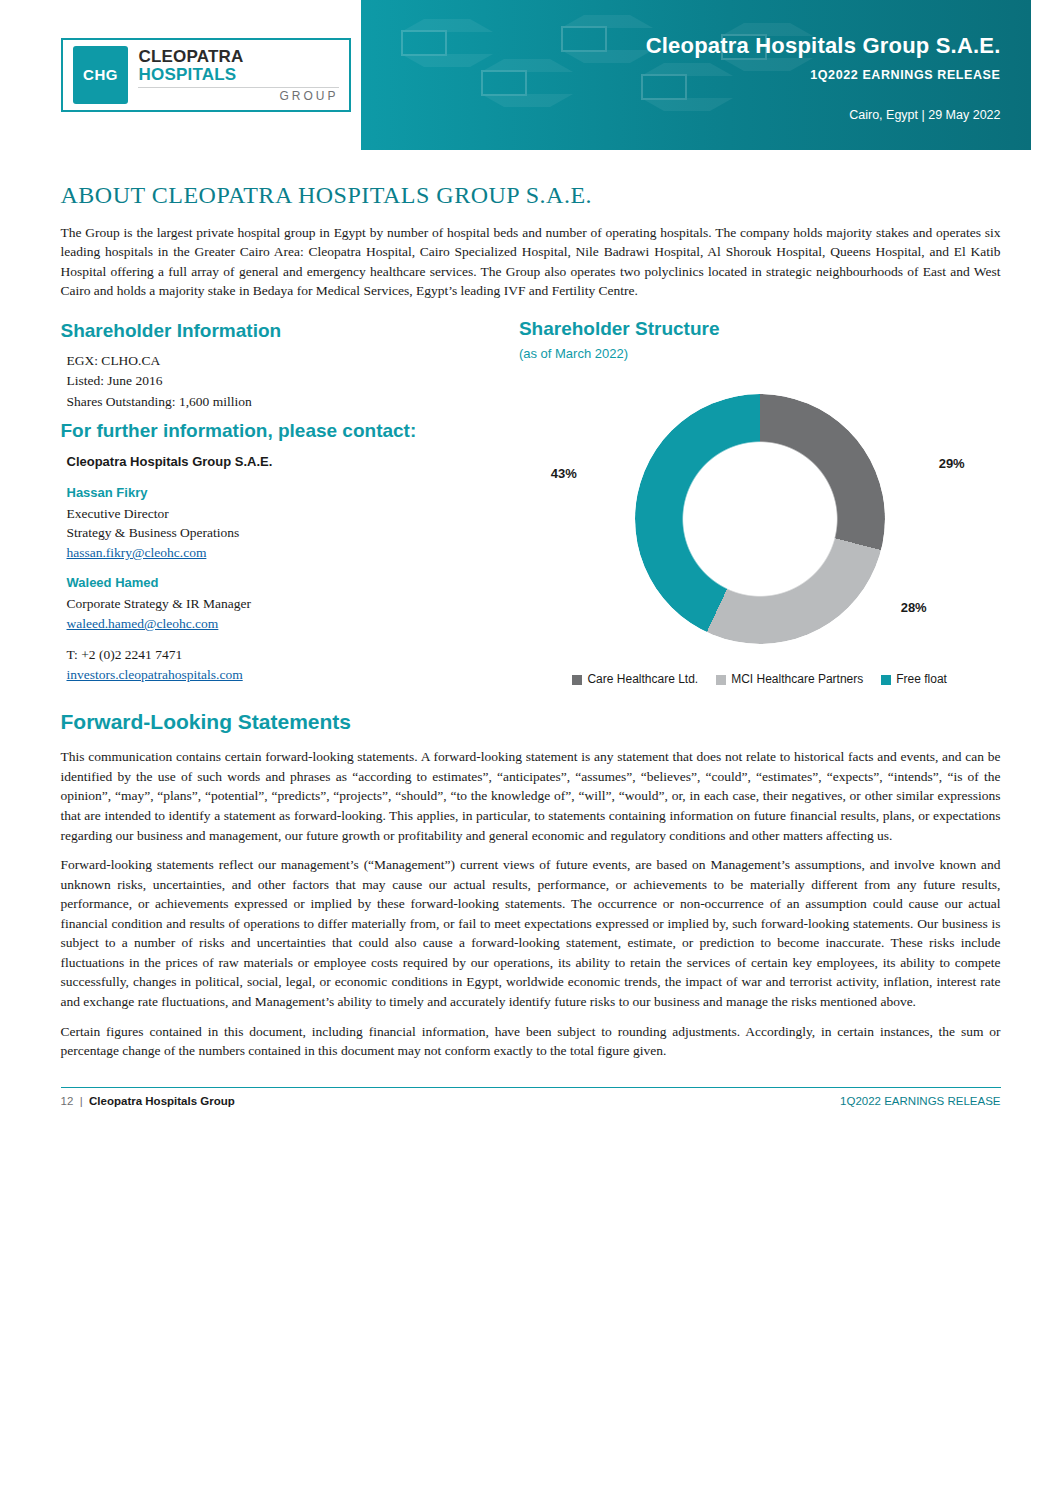CHG
CLEOPATRA HOSPITALS
GROUP
Cleopatra Hospitals Group S.A.E.
1Q2022 EARNINGS RELEASE
Cairo, Egypt | 29 May 2022
ABOUT CLEOPATRA HOSPITALS GROUP S.A.E.
The Group is the largest private hospital group in Egypt by number of hospital beds and number of operating hospitals. The company holds majority stakes and operates six leading hospitals in the Greater Cairo Area: Cleopatra Hospital, Cairo Specialized Hospital, Nile Badrawi Hospital, Al Shorouk Hospital, Queens Hospital, and El Katib Hospital offering a full array of general and emergency healthcare services. The Group also operates two polyclinics located in strategic neighbourhoods of East and West Cairo and holds a majority stake in Bedaya for Medical Services, Egypt’s leading IVF and Fertility Centre.
Shareholder Information
EGX: CLHO.CA
Listed: June 2016
Shares Outstanding: 1,600 million
For further information, please contact:
Cleopatra Hospitals Group S.A.E.
Hassan Fikry
Executive Director
Strategy & Business Operations
hassan.fikry@cleohc.com
Waleed Hamed
Corporate Strategy & IR Manager
waleed.hamed@cleohc.com
T: +2 (0)2 2241 7471
investors.cleopatrahospitals.com
Shareholder Structure
(as of March 2022)
43%
29%
28%
Care Healthcare Ltd.
MCI Healthcare Partners
Free float
Forward-Looking Statements
This communication contains certain forward-looking statements. A forward-looking statement is any statement that does not relate to historical facts and events, and can be identified by the use of such words and phrases as “according to estimates”, “anticipates”, “assumes”, “believes”, “could”, “estimates”, “expects”, “intends”, “is of the opinion”, “may”, “plans”, “potential”, “predicts”, “projects”, “should”, “to the knowledge of”, “will”, “would”, or, in each case, their negatives, or other similar expressions that are intended to identify a statement as forward-looking. This applies, in particular, to statements containing information on future financial results, plans, or expectations regarding our business and management, our future growth or profitability and general economic and regulatory conditions and other matters affecting us.
Forward-looking statements reflect our management’s (“Management”) current views of future events, are based on Management’s assumptions, and involve known and unknown risks, uncertainties, and other factors that may cause our actual results, performance, or achievements to be materially different from any future results, performance, or achievements expressed or implied by these forward-looking statements. The occurrence or non-occurrence of an assumption could cause our actual financial condition and results of operations to differ materially from, or fail to meet expectations expressed or implied by, such forward-looking statements. Our business is subject to a number of risks and uncertainties that could also cause a forward-looking statement, estimate, or prediction to become inaccurate. These risks include fluctuations in the prices of raw materials or employee costs required by our operations, its ability to retain the services of certain key employees, its ability to compete successfully, changes in political, social, legal, or economic conditions in Egypt, worldwide economic trends, the impact of war and terrorist activity, inflation, interest rate and exchange rate fluctuations, and Management’s ability to timely and accurately identify future risks to our business and manage the risks mentioned above.
Certain figures contained in this document, including financial information, have been subject to rounding adjustments. Accordingly, in certain instances, the sum or percentage change of the numbers contained in this document may not conform exactly to the total figure given.
12 | Cleopatra Hospitals Group
1Q2022 EARNINGS RELEASE